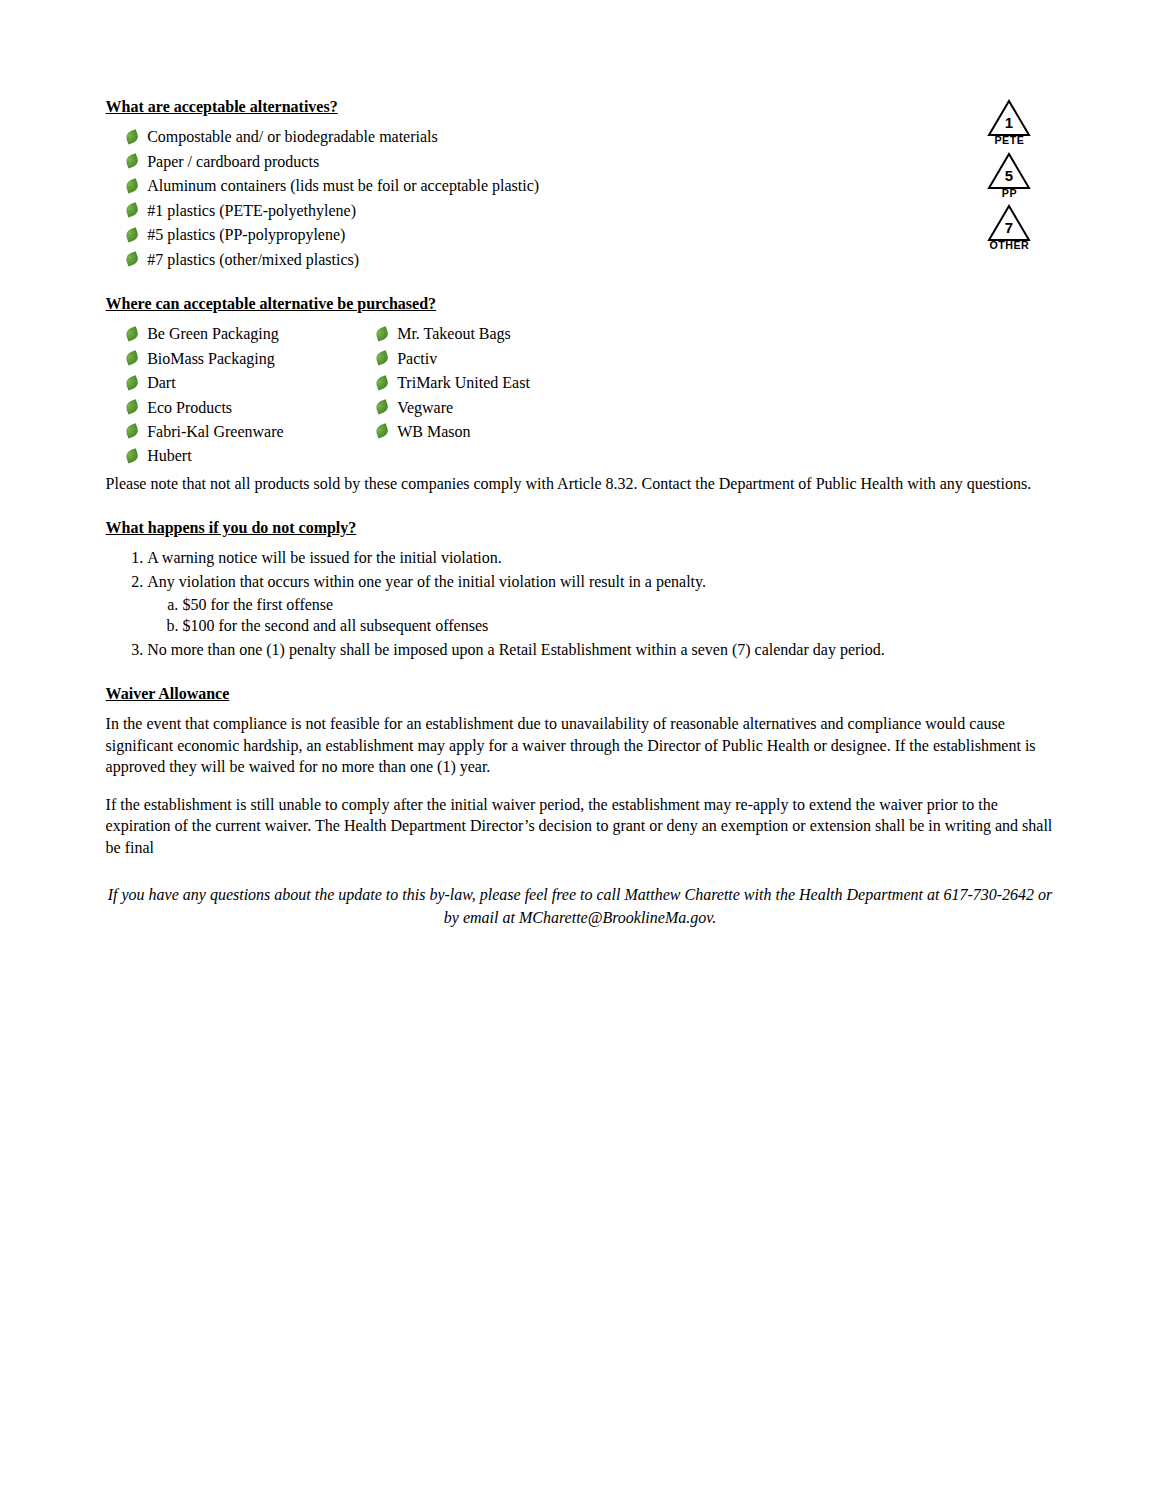What are acceptable alternatives?
1
PETE
5
PP
7
OTHER
Compostable and/ or biodegradable materials
Paper / cardboard products
Aluminum containers (lids must be foil or acceptable plastic)
#1 plastics (PETE-polyethylene)
#5 plastics (PP-polypropylene)
#7 plastics (other/mixed plastics)
Where can acceptable alternative be purchased?
Be Green Packaging
BioMass Packaging
Dart
Eco Products
Fabri-Kal Greenware
Hubert
Mr. Takeout Bags
Pactiv
TriMark United East
Vegware
WB Mason
Please note that not all products sold by these companies comply with Article 8.32. Contact the Department of Public Health with any questions.
What happens if you do not comply?
A warning notice will be issued for the initial violation.
Any violation that occurs within one year of the initial violation will result in a penalty.
$50 for the first offense
$100 for the second and all subsequent offenses
No more than one (1) penalty shall be imposed upon a Retail Establishment within a seven (7) calendar day period.
Waiver Allowance
In the event that compliance is not feasible for an establishment due to unavailability of reasonable alternatives and compliance would cause significant economic hardship, an establishment may apply for a waiver through the Director of Public Health or designee. If the establishment is approved they will be waived for no more than one (1) year.
If the establishment is still unable to comply after the initial waiver period, the establishment may re-apply to extend the waiver prior to the expiration of the current waiver. The Health Department Director’s decision to grant or deny an exemption or extension shall be in writing and shall be final
If you have any questions about the update to this by-law, please feel free to call Matthew Charette with the Health Department at 617-730-2642 or by email at MCharette@BrooklineMa.gov.